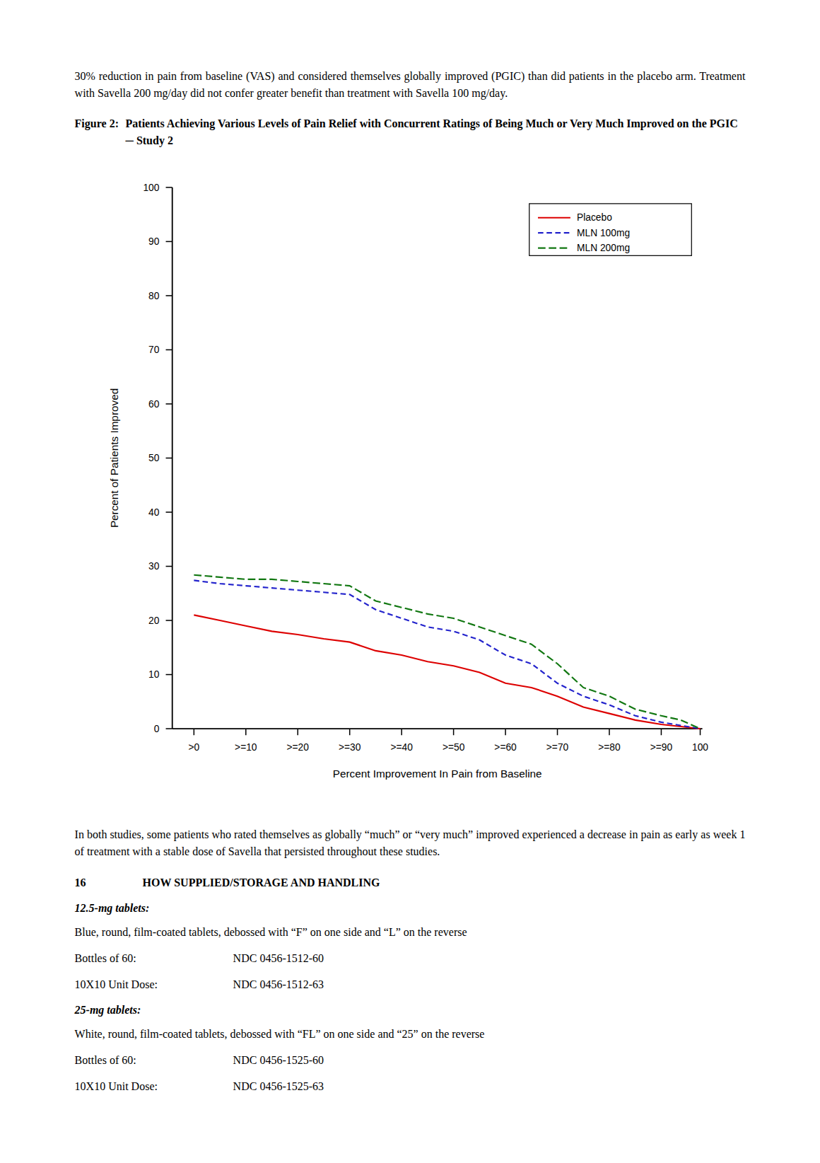30% reduction in pain from baseline (VAS) and considered themselves globally improved (PGIC) than did patients in the placebo arm. Treatment with Savella 200 mg/day did not confer greater benefit than treatment with Savella 100 mg/day.
Figure 2: Patients Achieving Various Levels of Pain Relief with Concurrent Ratings of Being Much or Very Much Improved on the PGIC ─ Study 2
100 90 80 70 60 50 40 30 20 10 0 Percent of Patients Improved >0 >=10 >=20 >=30 >=40 >=50 >=60 >=70 >=80 >=90 100 Percent Improvement In Pain from Baseline Placebo MLN 100mg MLN 200mg
In both studies, some patients who rated themselves as globally “much” or “very much” improved experienced a decrease in pain as early as week 1 of treatment with a stable dose of Savella that persisted throughout these studies.
16 HOW SUPPLIED/STORAGE AND HANDLING
12.5-mg tablets:
Blue, round, film-coated tablets, debossed with “F” on one side and “L” on the reverse
Bottles of 60: NDC 0456-1512-60
10X10 Unit Dose: NDC 0456-1512-63
25-mg tablets:
White, round, film-coated tablets, debossed with “FL” on one side and “25” on the reverse
Bottles of 60: NDC 0456-1525-60
10X10 Unit Dose: NDC 0456-1525-63